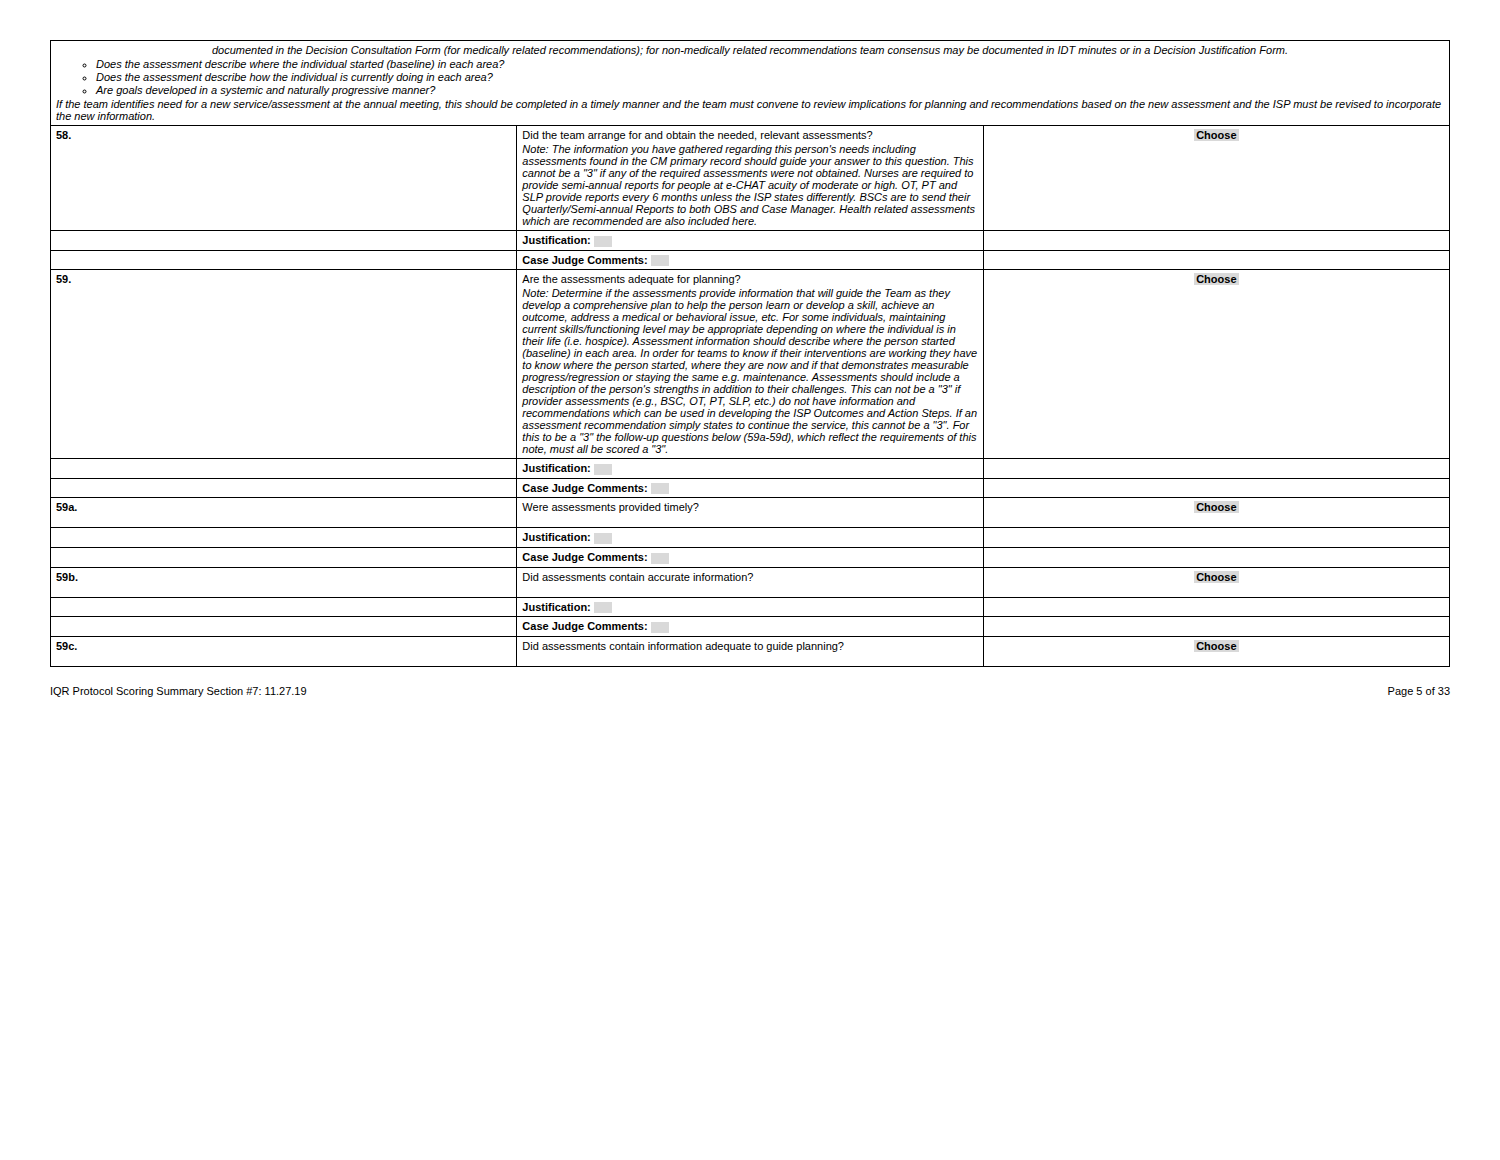| documented in the Decision Consultation Form (for medically related recommendations); for non-medically related recommendations team consensus may be documented in IDT minutes or in a Decision Justification Form. Does the assessment describe where the individual started (baseline) in each area? Does the assessment describe how the individual is currently doing in each area? Are goals developed in a systemic and naturally progressive manner? If the team identifies need for a new service/assessment at the annual meeting, this should be completed in a timely manner and the team must convene to review implications for planning and recommendations based on the new assessment and the ISP must be revised to incorporate the new information. |
| 58. | Did the team arrange for and obtain the needed, relevant assessments? Note: The information you have gathered regarding this person's needs including assessments found in the CM primary record should guide your answer to this question. This cannot be a "3" if any of the required assessments were not obtained. Nurses are required to provide semi-annual reports for people at e-CHAT acuity of moderate or high. OT, PT and SLP provide reports every 6 months unless the ISP states differently. BSCs are to send their Quarterly/Semi-annual Reports to both OBS and Case Manager. Health related assessments which are recommended are also included here. | Choose |
| | Justification: | |
| | Case Judge Comments: | |
| 59. | Are the assessments adequate for planning? Note: Determine if the assessments provide information that will guide the Team as they develop a comprehensive plan to help the person learn or develop a skill, achieve an outcome, address a medical or behavioral issue, etc. For some individuals, maintaining current skills/functioning level may be appropriate depending on where the individual is in their life (i.e. hospice). Assessment information should describe where the person started (baseline) in each area. In order for teams to know if their interventions are working they have to know where the person started, where they are now and if that demonstrates measurable progress/regression or staying the same e.g. maintenance. Assessments should include a description of the person's strengths in addition to their challenges. This can not be a "3" if provider assessments (e.g., BSC, OT, PT, SLP, etc.) do not have information and recommendations which can be used in developing the ISP Outcomes and Action Steps. If an assessment recommendation simply states to continue the service, this cannot be a "3". For this to be a "3" the follow-up questions below (59a-59d), which reflect the requirements of this note, must all be scored a "3". | Choose |
| | Justification: | |
| | Case Judge Comments: | |
| 59a. | Were assessments provided timely? | Choose |
| | Justification: | |
| | Case Judge Comments: | |
| 59b. | Did assessments contain accurate information? | Choose |
| | Justification: | |
| | Case Judge Comments: | |
| 59c. | Did assessments contain information adequate to guide planning? | Choose |
IQR Protocol Scoring Summary Section #7: 11.27.19 Page 5 of 33